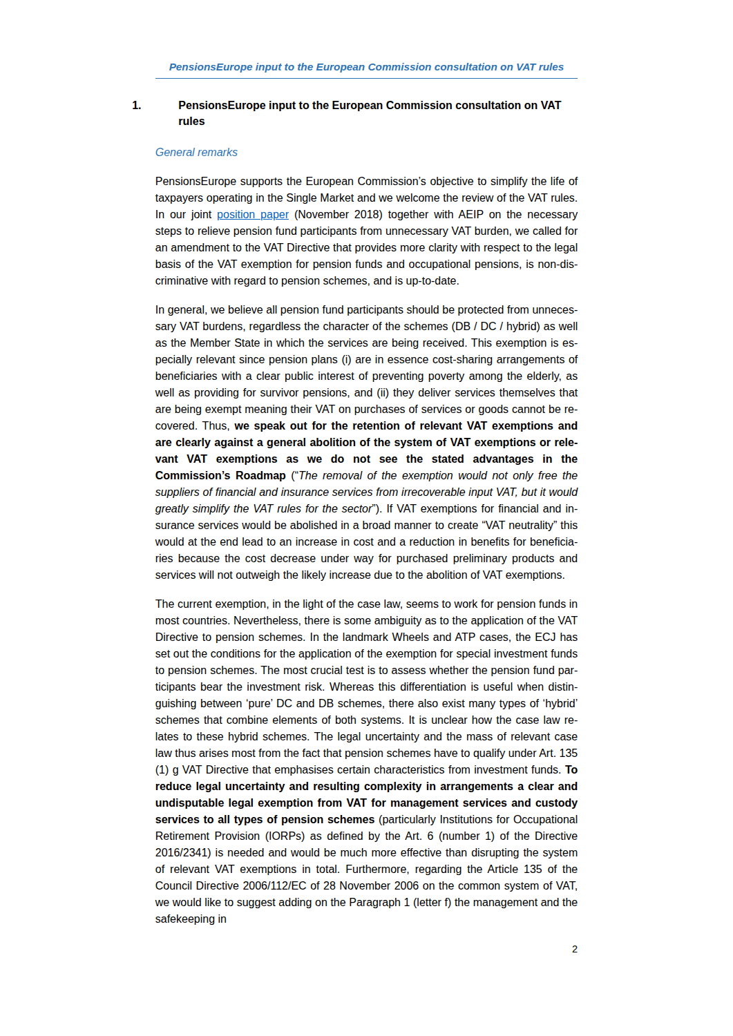PensionsEurope input to the European Commission consultation on VAT rules
1. PensionsEurope input to the European Commission consultation on VAT rules
General remarks
PensionsEurope supports the European Commission’s objective to simplify the life of taxpayers operating in the Single Market and we welcome the review of the VAT rules. In our joint position paper (November 2018) together with AEIP on the necessary steps to relieve pension fund participants from unnecessary VAT burden, we called for an amendment to the VAT Directive that provides more clarity with respect to the legal basis of the VAT exemption for pension funds and occupational pensions, is non-discriminative with regard to pension schemes, and is up-to-date.
In general, we believe all pension fund participants should be protected from unnecessary VAT burdens, regardless the character of the schemes (DB / DC / hybrid) as well as the Member State in which the services are being received. This exemption is especially relevant since pension plans (i) are in essence cost-sharing arrangements of beneficiaries with a clear public interest of preventing poverty among the elderly, as well as providing for survivor pensions, and (ii) they deliver services themselves that are being exempt meaning their VAT on purchases of services or goods cannot be recovered. Thus, we speak out for the retention of relevant VAT exemptions and are clearly against a general abolition of the system of VAT exemptions or relevant VAT exemptions as we do not see the stated advantages in the Commission’s Roadmap (“The removal of the exemption would not only free the suppliers of financial and insurance services from irrecoverable input VAT, but it would greatly simplify the VAT rules for the sector”). If VAT exemptions for financial and insurance services would be abolished in a broad manner to create “VAT neutrality” this would at the end lead to an increase in cost and a reduction in benefits for beneficiaries because the cost decrease under way for purchased preliminary products and services will not outweigh the likely increase due to the abolition of VAT exemptions.
The current exemption, in the light of the case law, seems to work for pension funds in most countries. Nevertheless, there is some ambiguity as to the application of the VAT Directive to pension schemes. In the landmark Wheels and ATP cases, the ECJ has set out the conditions for the application of the exemption for special investment funds to pension schemes. The most crucial test is to assess whether the pension fund participants bear the investment risk. Whereas this differentiation is useful when distinguishing between ‘pure’ DC and DB schemes, there also exist many types of ‘hybrid’ schemes that combine elements of both systems. It is unclear how the case law relates to these hybrid schemes. The legal uncertainty and the mass of relevant case law thus arises most from the fact that pension schemes have to qualify under Art. 135 (1) g VAT Directive that emphasises certain characteristics from investment funds. To reduce legal uncertainty and resulting complexity in arrangements a clear and undisputable legal exemption from VAT for management services and custody services to all types of pension schemes (particularly Institutions for Occupational Retirement Provision (IORPs) as defined by the Art. 6 (number 1) of the Directive 2016/2341) is needed and would be much more effective than disrupting the system of relevant VAT exemptions in total. Furthermore, regarding the Article 135 of the Council Directive 2006/112/EC of 28 November 2006 on the common system of VAT, we would like to suggest adding on the Paragraph 1 (letter f) the management and the safekeeping in
2